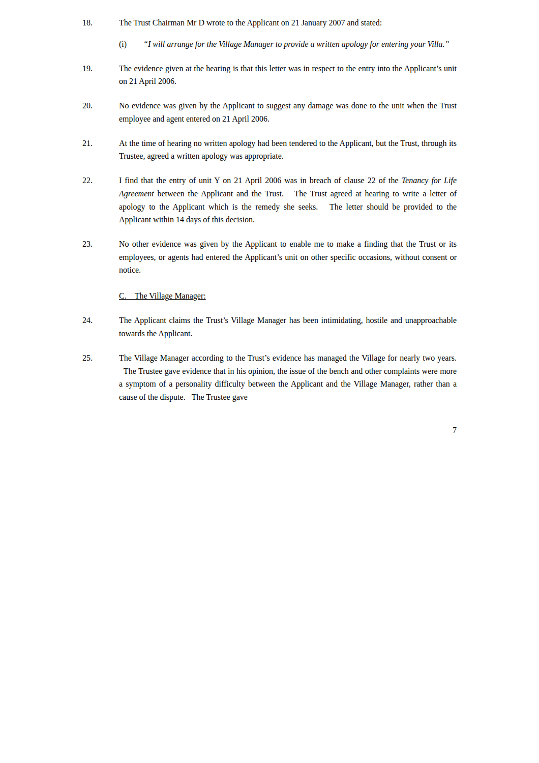18.
The Trust Chairman Mr D wrote to the Applicant on 21 January 2007 and stated:
(i) “I will arrange for the Village Manager to provide a written apology for entering your Villa.”
19.
The evidence given at the hearing is that this letter was in respect to the entry into the Applicant’s unit on 21 April 2006.
20.
No evidence was given by the Applicant to suggest any damage was done to the unit when the Trust employee and agent entered on 21 April 2006.
21.
At the time of hearing no written apology had been tendered to the Applicant, but the Trust, through its Trustee, agreed a written apology was appropriate.
22.
I find that the entry of unit Y on 21 April 2006 was in breach of clause 22 of the Tenancy for Life Agreement between the Applicant and the Trust. The Trust agreed at hearing to write a letter of apology to the Applicant which is the remedy she seeks. The letter should be provided to the Applicant within 14 days of this decision.
23.
No other evidence was given by the Applicant to enable me to make a finding that the Trust or its employees, or agents had entered the Applicant’s unit on other specific occasions, without consent or notice.
C. The Village Manager:
24.
The Applicant claims the Trust’s Village Manager has been intimidating, hostile and unapproachable towards the Applicant.
25.
The Village Manager according to the Trust’s evidence has managed the Village for nearly two years. The Trustee gave evidence that in his opinion, the issue of the bench and other complaints were more a symptom of a personality difficulty between the Applicant and the Village Manager, rather than a cause of the dispute. The Trustee gave
7